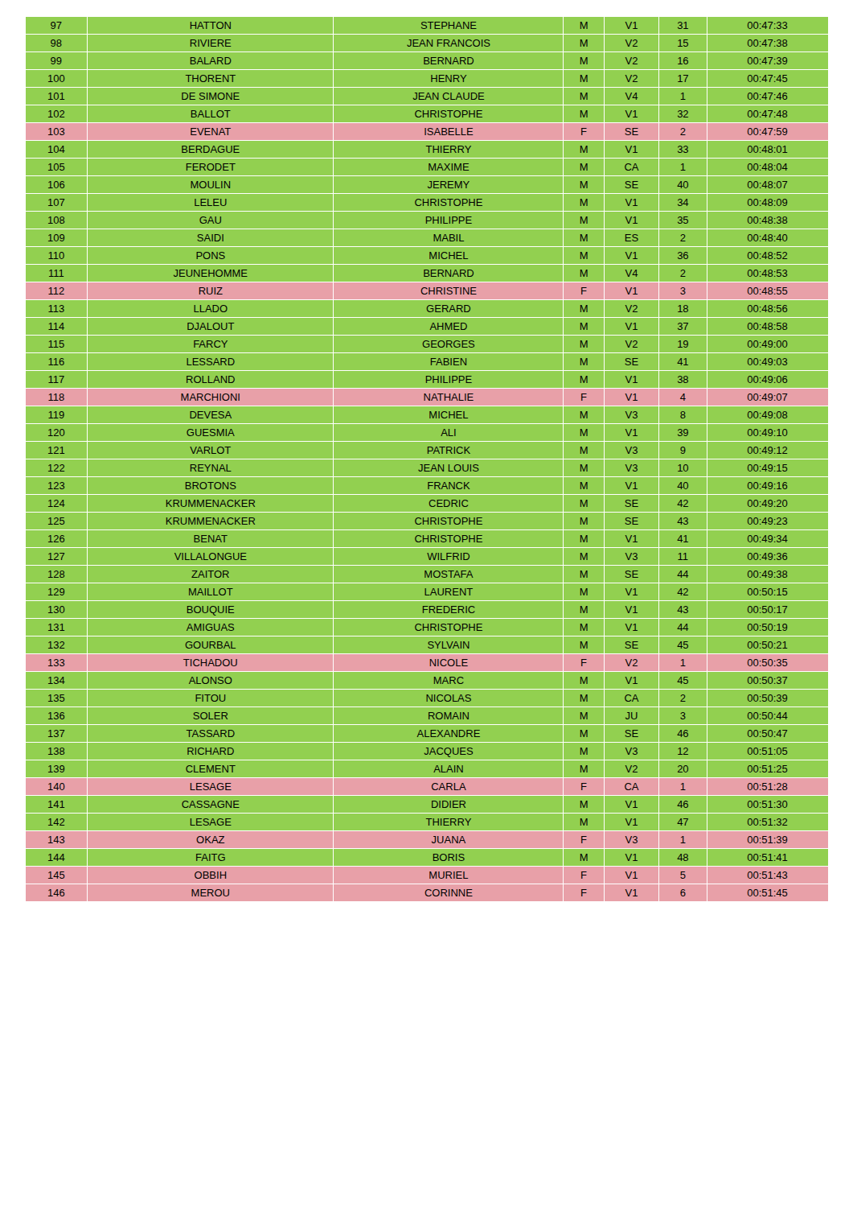| 97 | HATTON | STEPHANE | M | V1 | 31 | 00:47:33 |
| 98 | RIVIERE | JEAN FRANCOIS | M | V2 | 15 | 00:47:38 |
| 99 | BALARD | BERNARD | M | V2 | 16 | 00:47:39 |
| 100 | THORENT | HENRY | M | V2 | 17 | 00:47:45 |
| 101 | DE SIMONE | JEAN CLAUDE | M | V4 | 1 | 00:47:46 |
| 102 | BALLOT | CHRISTOPHE | M | V1 | 32 | 00:47:48 |
| 103 | EVENAT | ISABELLE | F | SE | 2 | 00:47:59 |
| 104 | BERDAGUE | THIERRY | M | V1 | 33 | 00:48:01 |
| 105 | FERODET | MAXIME | M | CA | 1 | 00:48:04 |
| 106 | MOULIN | JEREMY | M | SE | 40 | 00:48:07 |
| 107 | LELEU | CHRISTOPHE | M | V1 | 34 | 00:48:09 |
| 108 | GAU | PHILIPPE | M | V1 | 35 | 00:48:38 |
| 109 | SAIDI | MABIL | M | ES | 2 | 00:48:40 |
| 110 | PONS | MICHEL | M | V1 | 36 | 00:48:52 |
| 111 | JEUNEHOMME | BERNARD | M | V4 | 2 | 00:48:53 |
| 112 | RUIZ | CHRISTINE | F | V1 | 3 | 00:48:55 |
| 113 | LLADO | GERARD | M | V2 | 18 | 00:48:56 |
| 114 | DJALOUT | AHMED | M | V1 | 37 | 00:48:58 |
| 115 | FARCY | GEORGES | M | V2 | 19 | 00:49:00 |
| 116 | LESSARD | FABIEN | M | SE | 41 | 00:49:03 |
| 117 | ROLLAND | PHILIPPE | M | V1 | 38 | 00:49:06 |
| 118 | MARCHIONI | NATHALIE | F | V1 | 4 | 00:49:07 |
| 119 | DEVESA | MICHEL | M | V3 | 8 | 00:49:08 |
| 120 | GUESMIA | ALI | M | V1 | 39 | 00:49:10 |
| 121 | VARLOT | PATRICK | M | V3 | 9 | 00:49:12 |
| 122 | REYNAL | JEAN LOUIS | M | V3 | 10 | 00:49:15 |
| 123 | BROTONS | FRANCK | M | V1 | 40 | 00:49:16 |
| 124 | KRUMMENACKER | CEDRIC | M | SE | 42 | 00:49:20 |
| 125 | KRUMMENACKER | CHRISTOPHE | M | SE | 43 | 00:49:23 |
| 126 | BENAT | CHRISTOPHE | M | V1 | 41 | 00:49:34 |
| 127 | VILLALONGUE | WILFRID | M | V3 | 11 | 00:49:36 |
| 128 | ZAITOR | MOSTAFA | M | SE | 44 | 00:49:38 |
| 129 | MAILLOT | LAURENT | M | V1 | 42 | 00:50:15 |
| 130 | BOUQUIE | FREDERIC | M | V1 | 43 | 00:50:17 |
| 131 | AMIGUAS | CHRISTOPHE | M | V1 | 44 | 00:50:19 |
| 132 | GOURBAL | SYLVAIN | M | SE | 45 | 00:50:21 |
| 133 | TICHADOU | NICOLE | F | V2 | 1 | 00:50:35 |
| 134 | ALONSO | MARC | M | V1 | 45 | 00:50:37 |
| 135 | FITOU | NICOLAS | M | CA | 2 | 00:50:39 |
| 136 | SOLER | ROMAIN | M | JU | 3 | 00:50:44 |
| 137 | TASSARD | ALEXANDRE | M | SE | 46 | 00:50:47 |
| 138 | RICHARD | JACQUES | M | V3 | 12 | 00:51:05 |
| 139 | CLEMENT | ALAIN | M | V2 | 20 | 00:51:25 |
| 140 | LESAGE | CARLA | F | CA | 1 | 00:51:28 |
| 141 | CASSAGNE | DIDIER | M | V1 | 46 | 00:51:30 |
| 142 | LESAGE | THIERRY | M | V1 | 47 | 00:51:32 |
| 143 | OKAZ | JUANA | F | V3 | 1 | 00:51:39 |
| 144 | FAITG | BORIS | M | V1 | 48 | 00:51:41 |
| 145 | OBBIH | MURIEL | F | V1 | 5 | 00:51:43 |
| 146 | MEROU | CORINNE | F | V1 | 6 | 00:51:45 |